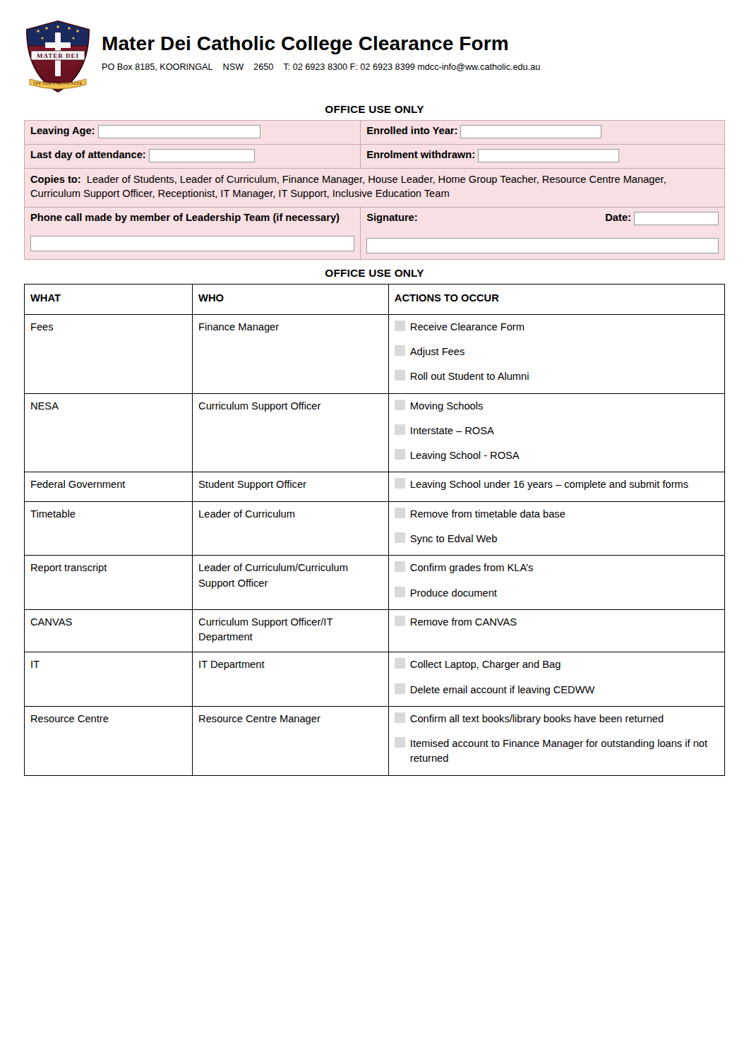MATER DEI SEE GOD'S MESSENGER
Mater Dei Catholic College Clearance Form
PO Box 8185, KOORINGAL NSW 2650 T: 02 6923 8300 F: 02 6923 8399 mdcc-info@ww.catholic.edu.au
OFFICE USE ONLY
| Leaving Age: | Enrolled into Year: |
| Last day of attendance: | Enrolment withdrawn: |
| Copies to: Leader of Students, Leader of Curriculum, Finance Manager, House Leader, Home Group Teacher, Resource Centre Manager, Curriculum Support Officer, Receptionist, IT Manager, IT Support, Inclusive Education Team |
| Phone call made by member of Leadership Team (if necessary) | Signature: Date: |
OFFICE USE ONLY
| WHAT | WHO | ACTIONS TO OCCUR |
| --- | --- | --- |
| Fees | Finance Manager | Receive Clearance Form Adjust Fees Roll out Student to Alumni |
| NESA | Curriculum Support Officer | Moving Schools Interstate – ROSA Leaving School - ROSA |
| Federal Government | Student Support Officer | Leaving School under 16 years – complete and submit forms |
| Timetable | Leader of Curriculum | Remove from timetable data base Sync to Edval Web |
| Report transcript | Leader of Curriculum/Curriculum Support Officer | Confirm grades from KLA’s Produce document |
| CANVAS | Curriculum Support Officer/IT Department | Remove from CANVAS |
| IT | IT Department | Collect Laptop, Charger and Bag Delete email account if leaving CEDWW |
| Resource Centre | Resource Centre Manager | Confirm all text books/library books have been returned Itemised account to Finance Manager for outstanding loans if not returned |